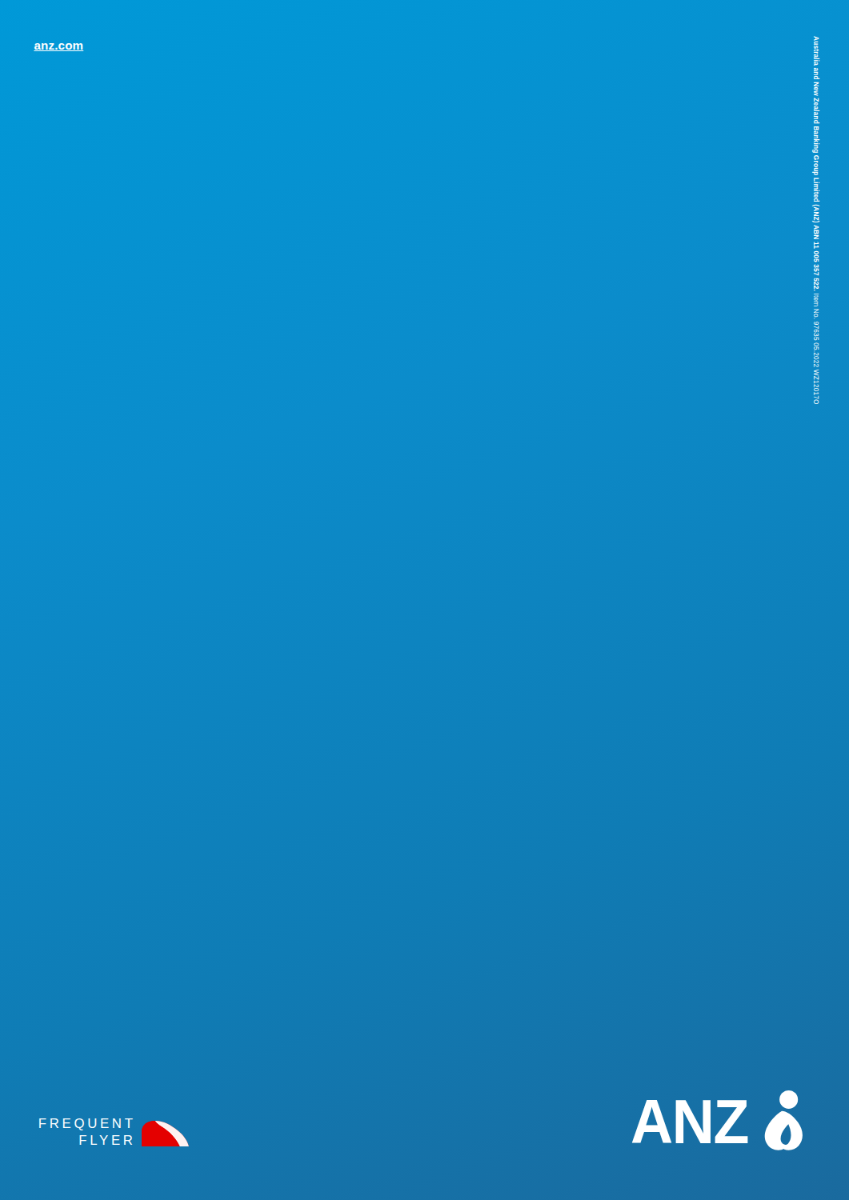anz.com
Australia and New Zealand Banking Group Limited (ANZ) ABN 11 005 357 522. Item No. 97635 05.2022 WZ12017O
FREQUENTFLYER
ANZ